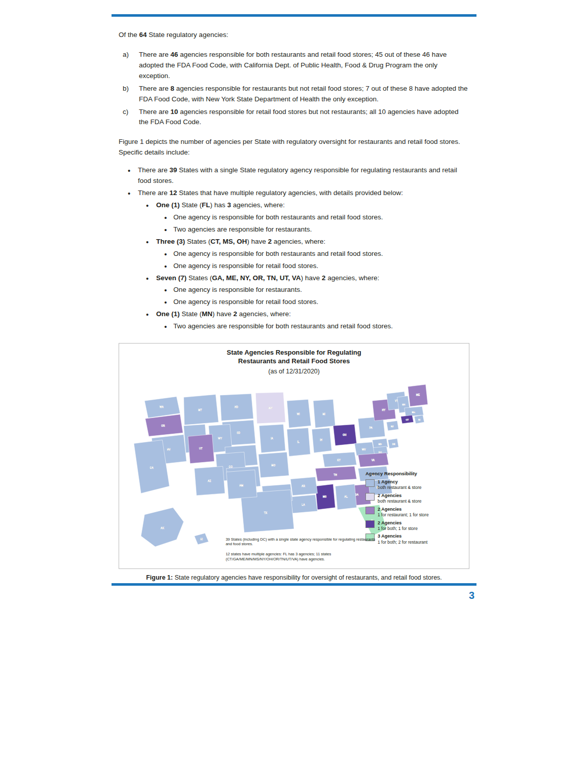Of the 64 State regulatory agencies:
a) There are 46 agencies responsible for both restaurants and retail food stores; 45 out of these 46 have adopted the FDA Food Code, with California Dept. of Public Health, Food & Drug Program the only exception.
b) There are 8 agencies responsible for restaurants but not retail food stores; 7 out of these 8 have adopted the FDA Food Code, with New York State Department of Health the only exception.
c) There are 10 agencies responsible for retail food stores but not restaurants; all 10 agencies have adopted the FDA Food Code.
Figure 1 depicts the number of agencies per State with regulatory oversight for restaurants and retail food stores. Specific details include:
There are 39 States with a single State regulatory agency responsible for regulating restaurants and retail food stores.
There are 12 States that have multiple regulatory agencies, with details provided below:
One (1) State (FL) has 3 agencies, where:
One agency is responsible for both restaurants and retail food stores.
Two agencies are responsible for restaurants.
Three (3) States (CT, MS, OH) have 2 agencies, where:
One agency is responsible for both restaurants and retail food stores.
One agency is responsible for retail food stores.
Seven (7) States (GA, ME, NY, OR, TN, UT, VA) have 2 agencies, where:
One agency is responsible for restaurants.
One agency is responsible for retail food stores.
One (1) State (MN) have 2 agencies, where:
Two agencies are responsible for both restaurants and retail food stores.
State Agencies Responsible for Regulating
Restaurants and Retail Food Stores
(as of 12/31/2020)
WA OR MT ID ND MN SD WY WI MI NE IA NV UT CO CA IL IN OH PA NY VT ME NH MA CT RI NJ MD DE DC WV VA MO KS KY TN NC SC GA MS AL AR LA OK TX AZ NM FL AK HI
Agency Responsibility
1 Agencyboth restaurant & store
2 Agenciesboth restaurant & store
2 Agencies1 for restaurant; 1 for store
2 Agencies1 for both; 1 for store
3 Agencies1 for both; 2 for restaurant
39 States (including DC) with a single state agency responsible for regulating restaurants and food stores.
12 states have multiple agencies: FL has 3 agencies; 11 states (CT/GA/ME/MN/MS/NY/OH/OR/TN/UT/VA) have agencies.
Figure 1: State regulatory agencies have responsibility for oversight of restaurants, and retail food stores.
3